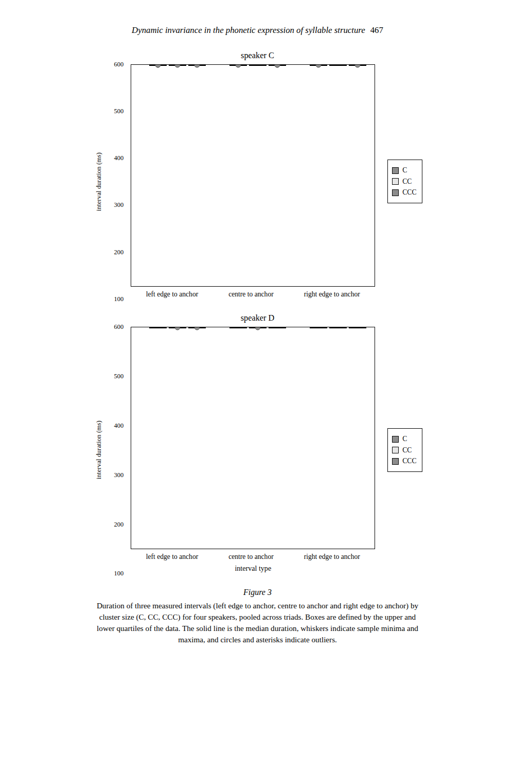Dynamic invariance in the phonetic expression of syllable structure 467
speaker C
interval duration (ms)
600 500 400 300 200 100
left edge to anchor centre to anchor right edge to anchor
C
CC
CCC
speaker D
interval duration (ms)
600 500 400 300 200 100
left edge to anchor centre to anchor right edge to anchor
interval type
C
CC
CCC
Figure 3
Duration of three measured intervals (left edge to anchor, centre to anchor and right edge to anchor) by cluster size (C, CC, CCC) for four speakers, pooled across triads. Boxes are defined by the upper and lower quartiles of the data. The solid line is the median duration, whiskers indicate sample minima and maxima, and circles and asterisks indicate outliers.